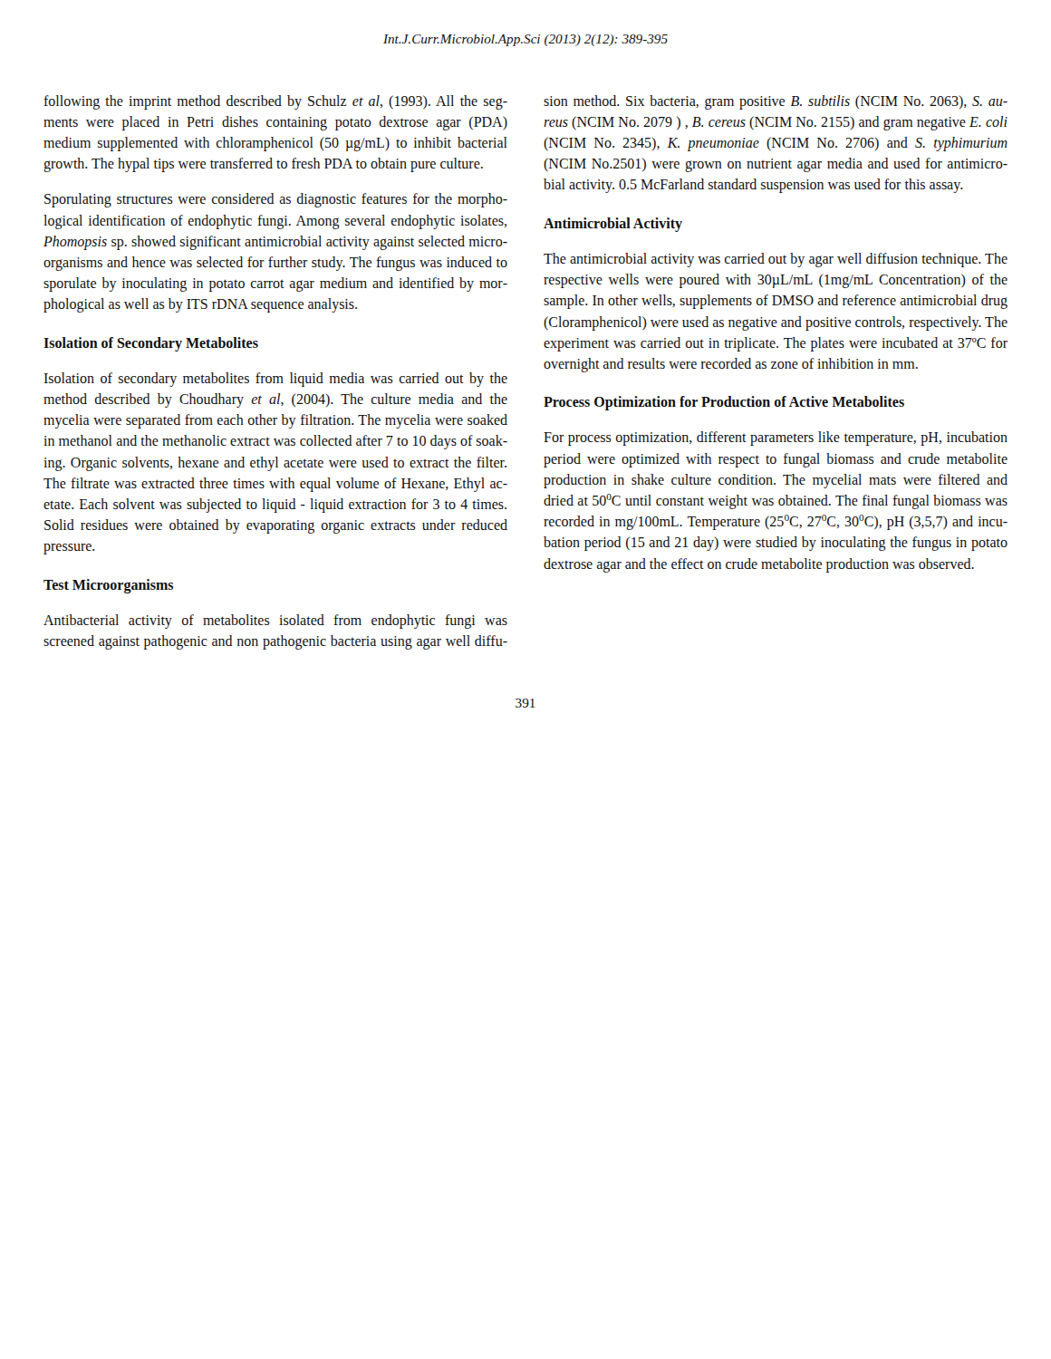Int.J.Curr.Microbiol.App.Sci (2013) 2(12): 389-395
following the imprint method described by Schulz et al, (1993). All the segments were placed in Petri dishes containing potato dextrose agar (PDA) medium supplemented with chloramphenicol (50 µg/mL) to inhibit bacterial growth. The hypal tips were transferred to fresh PDA to obtain pure culture.
Sporulating structures were considered as diagnostic features for the morphological identification of endophytic fungi. Among several endophytic isolates, Phomopsis sp. showed significant antimicrobial activity against selected microorganisms and hence was selected for further study. The fungus was induced to sporulate by inoculating in potato carrot agar medium and identified by morphological as well as by ITS rDNA sequence analysis.
Isolation of Secondary Metabolites
Isolation of secondary metabolites from liquid media was carried out by the method described by Choudhary et al, (2004). The culture media and the mycelia were separated from each other by filtration. The mycelia were soaked in methanol and the methanolic extract was collected after 7 to 10 days of soaking. Organic solvents, hexane and ethyl acetate were used to extract the filter. The filtrate was extracted three times with equal volume of Hexane, Ethyl acetate. Each solvent was subjected to liquid - liquid extraction for 3 to 4 times. Solid residues were obtained by evaporating organic extracts under reduced pressure.
Test Microorganisms
Antibacterial activity of metabolites isolated from endophytic fungi was screened against pathogenic and non pathogenic bacteria using agar well diffusion method. Six bacteria, gram positive B. subtilis (NCIM No. 2063), S. aureus (NCIM No. 2079 ) , B. cereus (NCIM No. 2155) and gram negative E. coli (NCIM No. 2345), K. pneumoniae (NCIM No. 2706) and S. typhimurium (NCIM No.2501) were grown on nutrient agar media and used for antimicrobial activity. 0.5 McFarland standard suspension was used for this assay.
Antimicrobial Activity
The antimicrobial activity was carried out by agar well diffusion technique. The respective wells were poured with 30µL/mL (1mg/mL Concentration) of the sample. In other wells, supplements of DMSO and reference antimicrobial drug (Cloramphenicol) were used as negative and positive controls, respectively. The experiment was carried out in triplicate. The plates were incubated at 37ºC for overnight and results were recorded as zone of inhibition in mm.
Process Optimization for Production of Active Metabolites
For process optimization, different parameters like temperature, pH, incubation period were optimized with respect to fungal biomass and crude metabolite production in shake culture condition. The mycelial mats were filtered and dried at 500C until constant weight was obtained. The final fungal biomass was recorded in mg/100mL. Temperature (250C, 270C, 300C), pH (3,5,7) and incubation period (15 and 21 day) were studied by inoculating the fungus in potato dextrose agar and the effect on crude metabolite production was observed.
391